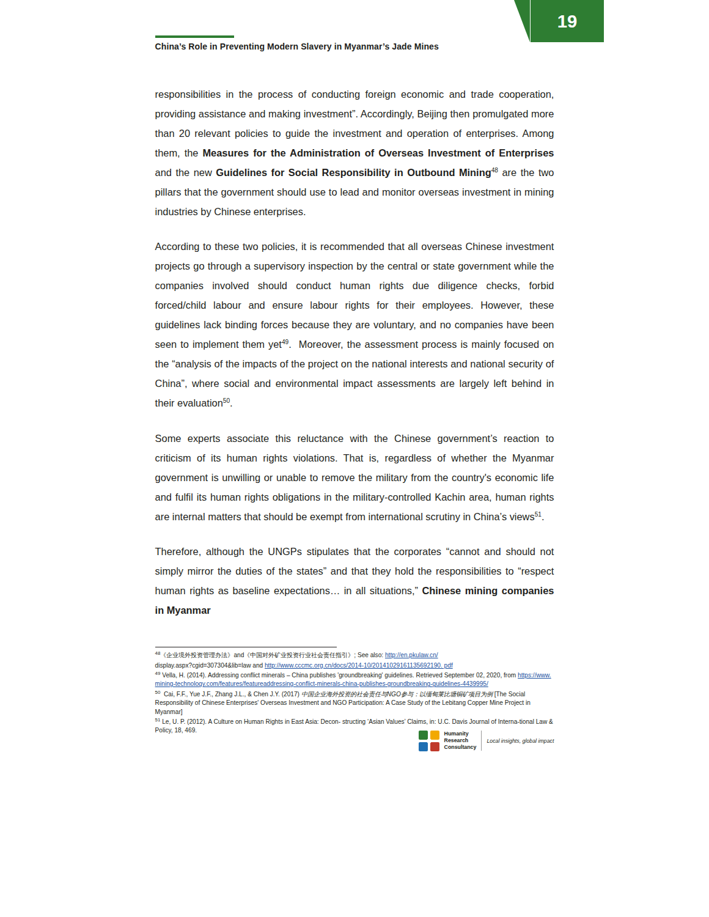China’s Role in Preventing Modern Slavery in Myanmar’s Jade Mines
19
responsibilities in the process of conducting foreign economic and trade cooperation, providing assistance and making investment”. Accordingly, Beijing then promulgated more than 20 relevant policies to guide the investment and operation of enterprises. Among them, the Measures for the Administration of Overseas Investment of Enterprises and the new Guidelines for Social Responsibility in Outbound Mining48 are the two pillars that the government should use to lead and monitor overseas investment in mining industries by Chinese enterprises.
According to these two policies, it is recommended that all overseas Chinese investment projects go through a supervisory inspection by the central or state government while the companies involved should conduct human rights due diligence checks, forbid forced/child labour and ensure labour rights for their employees. However, these guidelines lack binding forces because they are voluntary, and no companies have been seen to implement them yet49. Moreover, the assessment process is mainly focused on the “analysis of the impacts of the project on the national interests and national security of China”, where social and environmental impact assessments are largely left behind in their evaluation50.
Some experts associate this reluctance with the Chinese government’s reaction to criticism of its human rights violations. That is, regardless of whether the Myanmar government is unwilling or unable to remove the military from the country's economic life and fulfil its human rights obligations in the military-controlled Kachin area, human rights are internal matters that should be exempt from international scrutiny in China’s views51.
Therefore, although the UNGPs stipulates that the corporates “cannot and should not simply mirror the duties of the states” and that they hold the responsibilities to “respect human rights as baseline expectations… in all situations,” Chinese mining companies in Myanmar
48《企业境外投资管理办法》and《中国对外矿业投资行业社会责任指引》; See also: http://en.pkulaw.cn/
display.aspx?cgid=307304&lib=law and http://www.cccmc.org.cn/docs/2014-10/20141029161135692190. pdf
49 Vella, H. (2014). Addressing conflict minerals – China publishes 'groundbreaking' guidelines. Retrieved September 02, 2020, from https://www.mining-technology.com/features/featureaddressing-conflict-minerals-china-publishes-groundbreaking-guidelines-4439995/
50 Cai, F.F., Yue J.F., Zhang J.L., & Chen J.Y. (2017) 中国企业海外投资的社会责任与NGO参与：以缅甸莱比塘铜矿项目为例 [The Social Responsibility of Chinese Enterprises' Overseas Investment and NGO Participation: A Case Study of the Lebitang Copper Mine Project in Myanmar]
51 Le, U. P. (2012). A Culture on Human Rights in East Asia: Decon- structing ‘Asian Values’ Claims, in: U.C. Davis Journal of Interna-tional Law & Policy, 18, 469.
Humanity
Research
Consultancy
Local insights, global impact